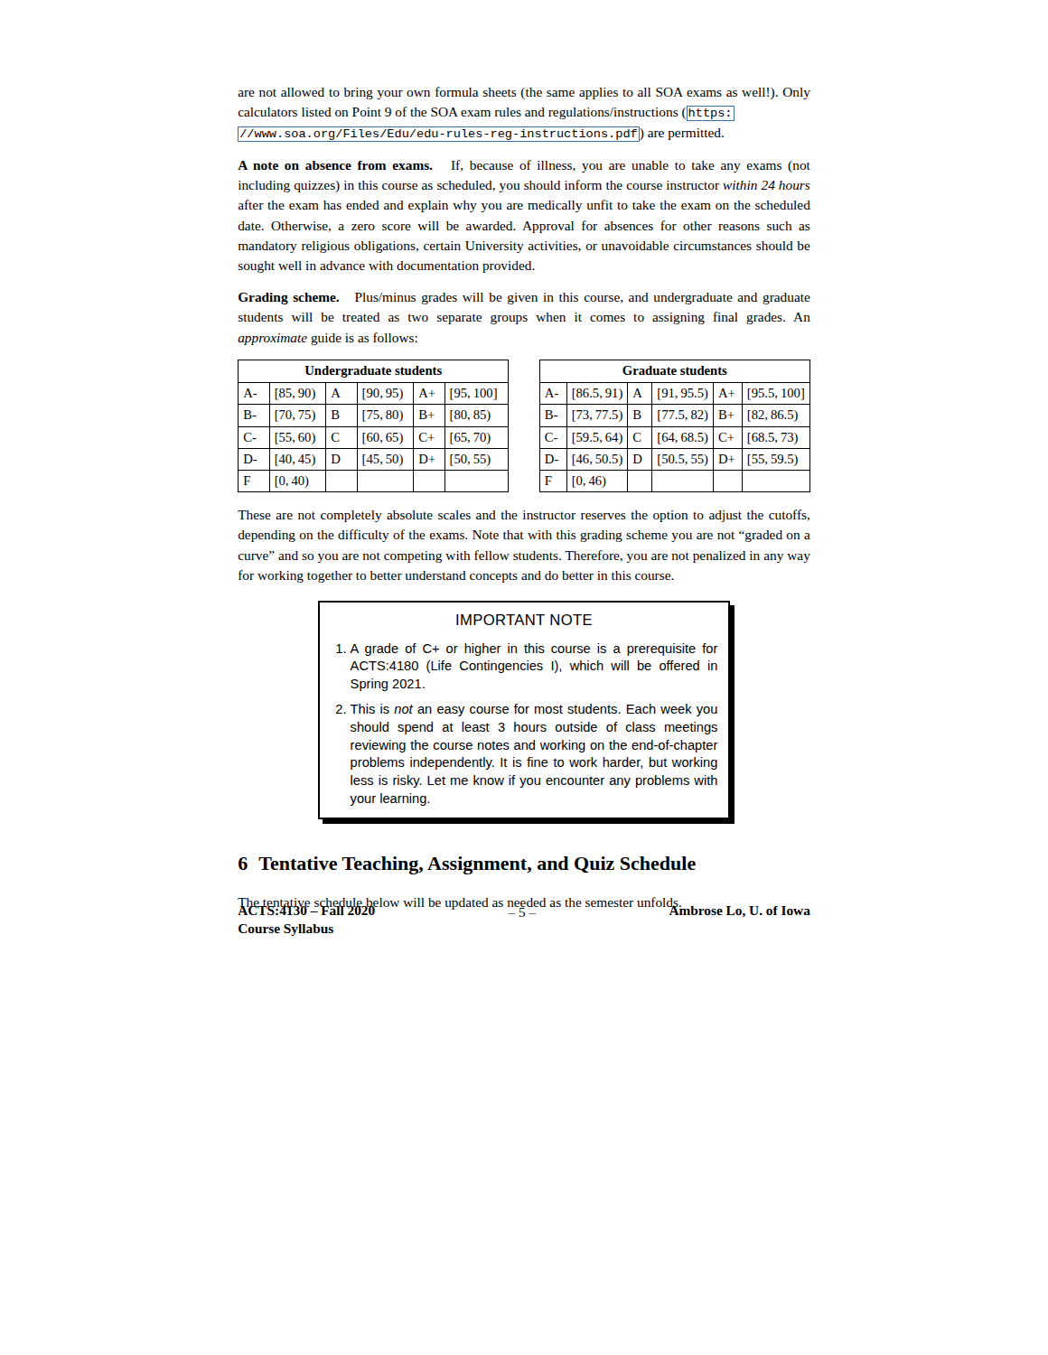are not allowed to bring your own formula sheets (the same applies to all SOA exams as well!). Only calculators listed on Point 9 of the SOA exam rules and regulations/instructions (https:
//www.soa.org/Files/Edu/edu-rules-reg-instructions.pdf) are permitted.
A note on absence from exams. If, because of illness, you are unable to take any exams (not including quizzes) in this course as scheduled, you should inform the course instructor within 24 hours after the exam has ended and explain why you are medically unfit to take the exam on the scheduled date. Otherwise, a zero score will be awarded. Approval for absences for other reasons such as mandatory religious obligations, certain University activities, or unavoidable circumstances should be sought well in advance with documentation provided.
Grading scheme. Plus/minus grades will be given in this course, and undergraduate and graduate students will be treated as two separate groups when it comes to assigning final grades. An approximate guide is as follows:
Undergraduate students
| A- | [85, 90) | A | [90, 95) | A+ | [95, 100] |
| B- | [70, 75) | B | [75, 80) | B+ | [80, 85) |
| C- | [55, 60) | C | [60, 65) | C+ | [65, 70) |
| D- | [40, 45) | D | [45, 50) | D+ | [50, 55) |
| F | [0, 40) | | | | |
Graduate students
| A- | [86.5, 91) | A | [91, 95.5) | A+ | [95.5, 100] |
| B- | [73, 77.5) | B | [77.5, 82) | B+ | [82, 86.5) |
| C- | [59.5, 64) | C | [64, 68.5) | C+ | [68.5, 73) |
| D- | [46, 50.5) | D | [50.5, 55) | D+ | [55, 59.5) |
| F | [0, 46) | | | | |
These are not completely absolute scales and the instructor reserves the option to adjust the cutoffs, depending on the difficulty of the exams. Note that with this grading scheme you are not “graded on a curve” and so you are not competing with fellow students. Therefore, you are not penalized in any way for working together to better understand concepts and do better in this course.
IMPORTANT NOTE
A grade of C+ or higher in this course is a prerequisite for ACTS:4180 (Life Contingencies I), which will be offered in Spring 2021.
This is not an easy course for most students. Each week you should spend at least 3 hours outside of class meetings reviewing the course notes and working on the end-of-chapter problems independently. It is fine to work harder, but working less is risky. Let me know if you encounter any problems with your learning.
6 Tentative Teaching, Assignment, and Quiz Schedule
The tentative schedule below will be updated as needed as the semester unfolds.
ACTS:4130 – Fall 2020
Course Syllabus
– 5 –
Ambrose Lo, U. of Iowa